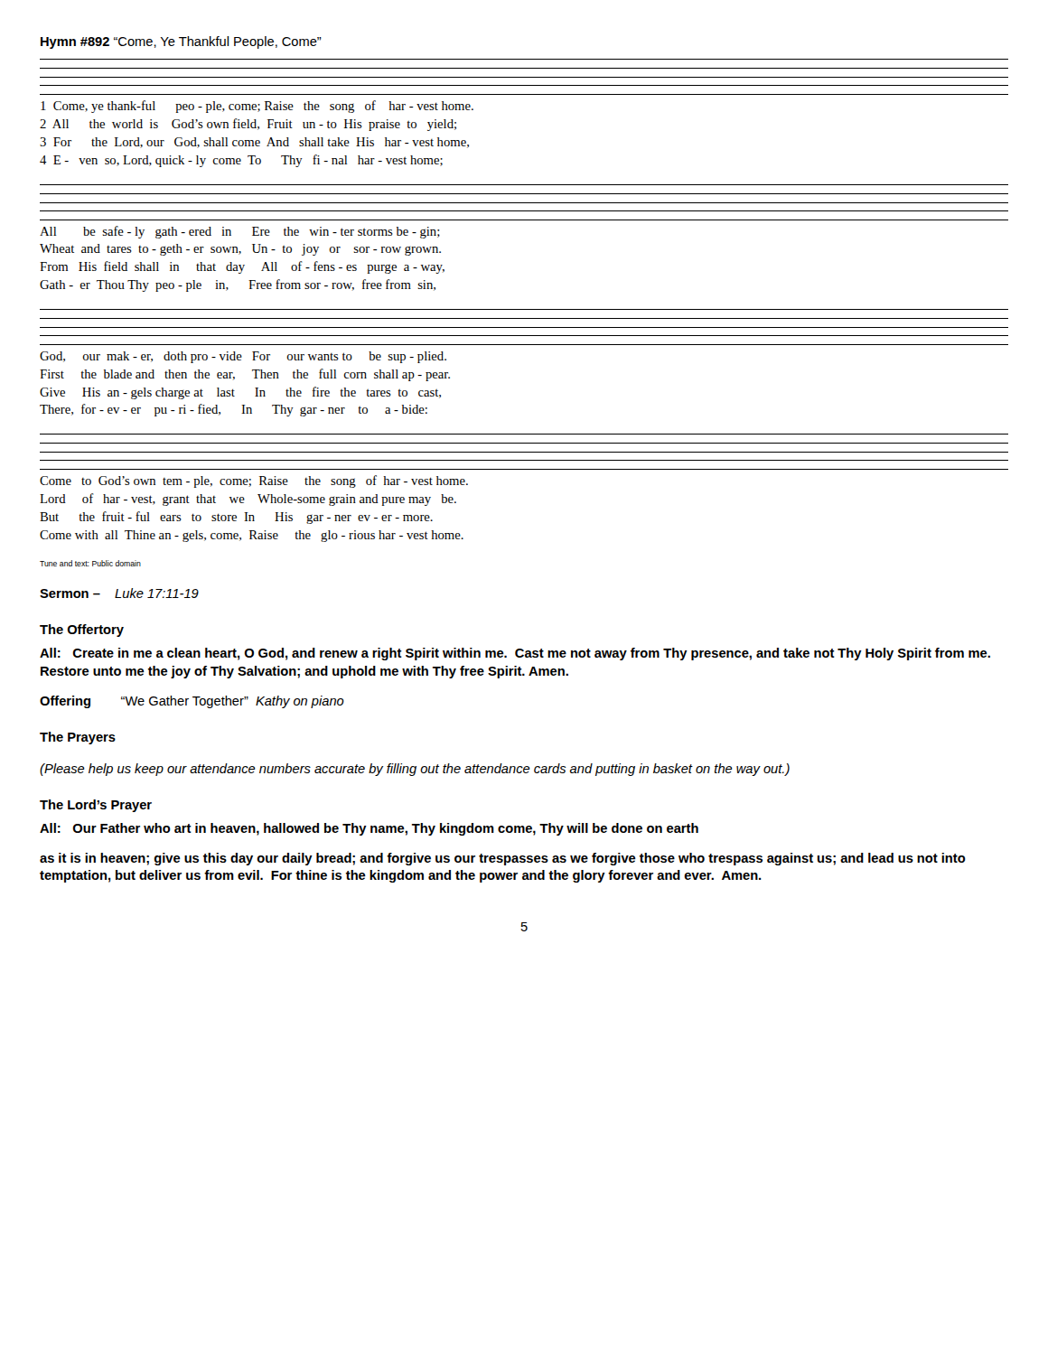Hymn #892 “Come, Ye Thankful People, Come”
1 Come, ye thank-ful peo - ple, come; Raise the song of har - vest home.
2 All the world is God’s own field, Fruit un - to His praise to yield;
3 For the Lord, our God, shall come And shall take His har - vest home,
4 E - ven so, Lord, quick - ly come To Thy fi - nal har - vest home;
All be safe - ly gath - ered in Ere the win - ter storms be - gin;
Wheat and tares to - geth - er sown, Un - to joy or sor - row grown.
From His field shall in that day All of - fens - es purge a - way,
Gath - er Thou Thy peo - ple in, Free from sor - row, free from sin,
God, our mak - er, doth pro - vide For our wants to be sup - plied.
First the blade and then the ear, Then the full corn shall ap - pear.
Give His an - gels charge at last In the fire the tares to cast,
There, for - ev - er pu - ri - fied, In Thy gar - ner to a - bide:
Come to God’s own tem - ple, come; Raise the song of har - vest home.
Lord of har - vest, grant that we Whole-some grain and pure may be.
But the fruit - ful ears to store In His gar - ner ev - er - more.
Come with all Thine an - gels, come, Raise the glo - rious har - vest home.
Tune and text: Public domain
Sermon – Luke 17:11-19
The Offertory
All: Create in me a clean heart, O God, and renew a right Spirit within me. Cast me not away from Thy presence, and take not Thy Holy Spirit from me. Restore unto me the joy of Thy Salvation; and uphold me with Thy free Spirit. Amen.
Offering “We Gather Together” Kathy on piano
The Prayers
(Please help us keep our attendance numbers accurate by filling out the attendance cards and putting in basket on the way out.)
The Lord’s Prayer
All: Our Father who art in heaven, hallowed be Thy name, Thy kingdom come, Thy will be done on earth
as it is in heaven; give us this day our daily bread; and forgive us our trespasses as we forgive those who trespass against us; and lead us not into temptation, but deliver us from evil. For thine is the kingdom and the power and the glory forever and ever. Amen.
5